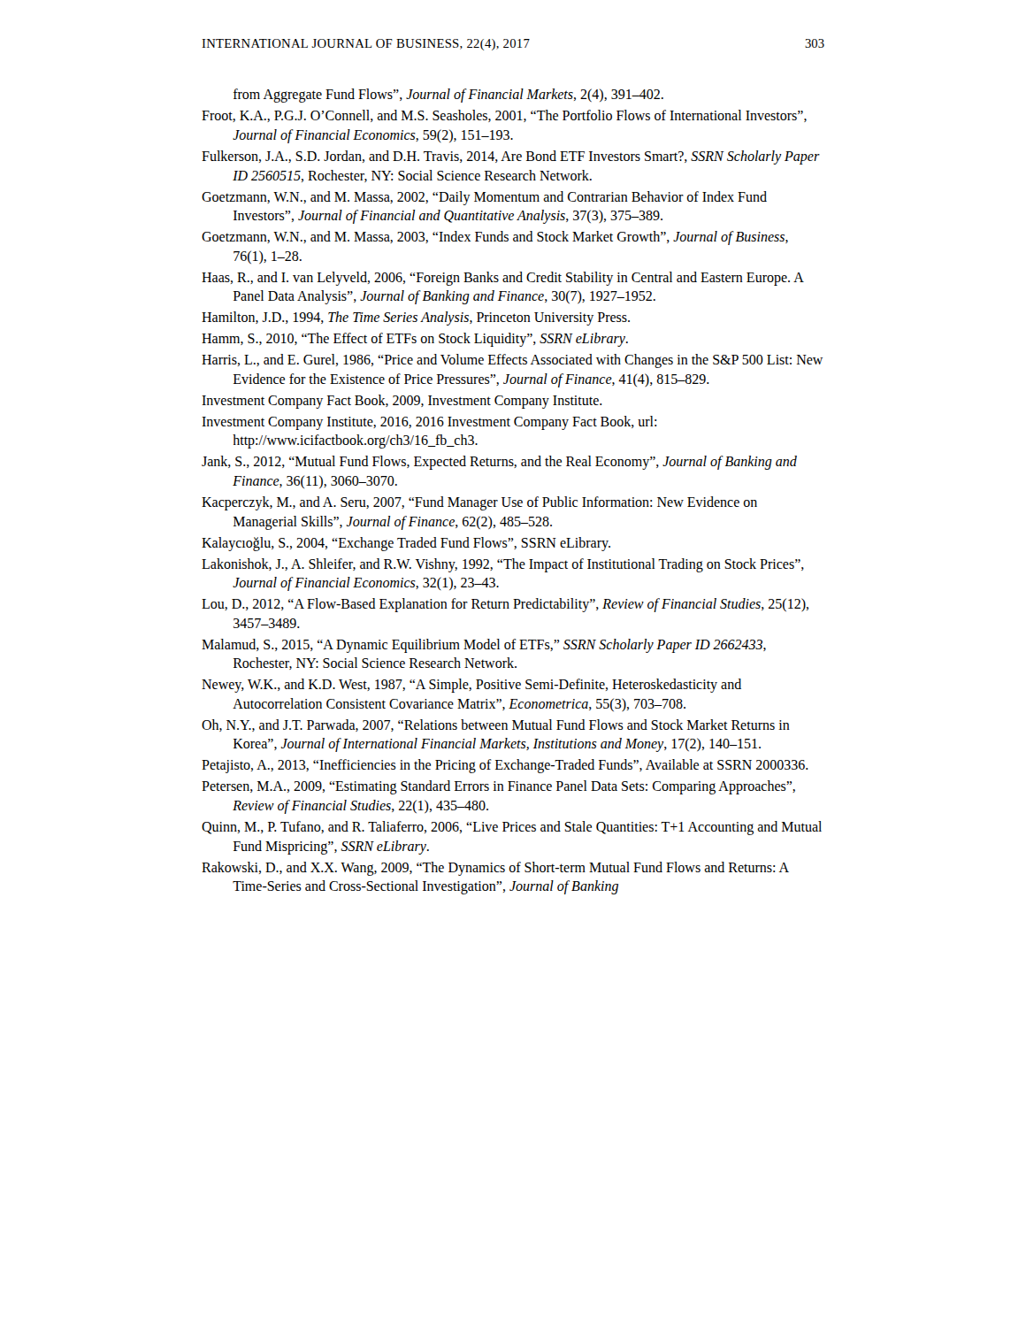INTERNATIONAL JOURNAL OF BUSINESS, 22(4), 2017 303
from Aggregate Fund Flows”, Journal of Financial Markets, 2(4), 391–402.
Froot, K.A., P.G.J. O’Connell, and M.S. Seasholes, 2001, “The Portfolio Flows of International Investors”, Journal of Financial Economics, 59(2), 151–193.
Fulkerson, J.A., S.D. Jordan, and D.H. Travis, 2014, Are Bond ETF Investors Smart?, SSRN Scholarly Paper ID 2560515, Rochester, NY: Social Science Research Network.
Goetzmann, W.N., and M. Massa, 2002, “Daily Momentum and Contrarian Behavior of Index Fund Investors”, Journal of Financial and Quantitative Analysis, 37(3), 375–389.
Goetzmann, W.N., and M. Massa, 2003, “Index Funds and Stock Market Growth”, Journal of Business, 76(1), 1–28.
Haas, R., and I. van Lelyveld, 2006, “Foreign Banks and Credit Stability in Central and Eastern Europe. A Panel Data Analysis”, Journal of Banking and Finance, 30(7), 1927–1952.
Hamilton, J.D., 1994, The Time Series Analysis, Princeton University Press.
Hamm, S., 2010, “The Effect of ETFs on Stock Liquidity”, SSRN eLibrary.
Harris, L., and E. Gurel, 1986, “Price and Volume Effects Associated with Changes in the S&P 500 List: New Evidence for the Existence of Price Pressures”, Journal of Finance, 41(4), 815–829.
Investment Company Fact Book, 2009, Investment Company Institute.
Investment Company Institute, 2016, 2016 Investment Company Fact Book, url: http://www.icifactbook.org/ch3/16_fb_ch3.
Jank, S., 2012, “Mutual Fund Flows, Expected Returns, and the Real Economy”, Journal of Banking and Finance, 36(11), 3060–3070.
Kacperczyk, M., and A. Seru, 2007, “Fund Manager Use of Public Information: New Evidence on Managerial Skills”, Journal of Finance, 62(2), 485–528.
Kalaycıoğlu, S., 2004, “Exchange Traded Fund Flows”, SSRN eLibrary.
Lakonishok, J., A. Shleifer, and R.W. Vishny, 1992, “The Impact of Institutional Trading on Stock Prices”, Journal of Financial Economics, 32(1), 23–43.
Lou, D., 2012, “A Flow-Based Explanation for Return Predictability”, Review of Financial Studies, 25(12), 3457–3489.
Malamud, S., 2015, “A Dynamic Equilibrium Model of ETFs,” SSRN Scholarly Paper ID 2662433, Rochester, NY: Social Science Research Network.
Newey, W.K., and K.D. West, 1987, “A Simple, Positive Semi-Definite, Heteroskedasticity and Autocorrelation Consistent Covariance Matrix”, Econometrica, 55(3), 703–708.
Oh, N.Y., and J.T. Parwada, 2007, “Relations between Mutual Fund Flows and Stock Market Returns in Korea”, Journal of International Financial Markets, Institutions and Money, 17(2), 140–151.
Petajisto, A., 2013, “Inefficiencies in the Pricing of Exchange-Traded Funds”, Available at SSRN 2000336.
Petersen, M.A., 2009, “Estimating Standard Errors in Finance Panel Data Sets: Comparing Approaches”, Review of Financial Studies, 22(1), 435–480.
Quinn, M., P. Tufano, and R. Taliaferro, 2006, “Live Prices and Stale Quantities: T+1 Accounting and Mutual Fund Mispricing”, SSRN eLibrary.
Rakowski, D., and X.X. Wang, 2009, “The Dynamics of Short-term Mutual Fund Flows and Returns: A Time-Series and Cross-Sectional Investigation”, Journal of Banking